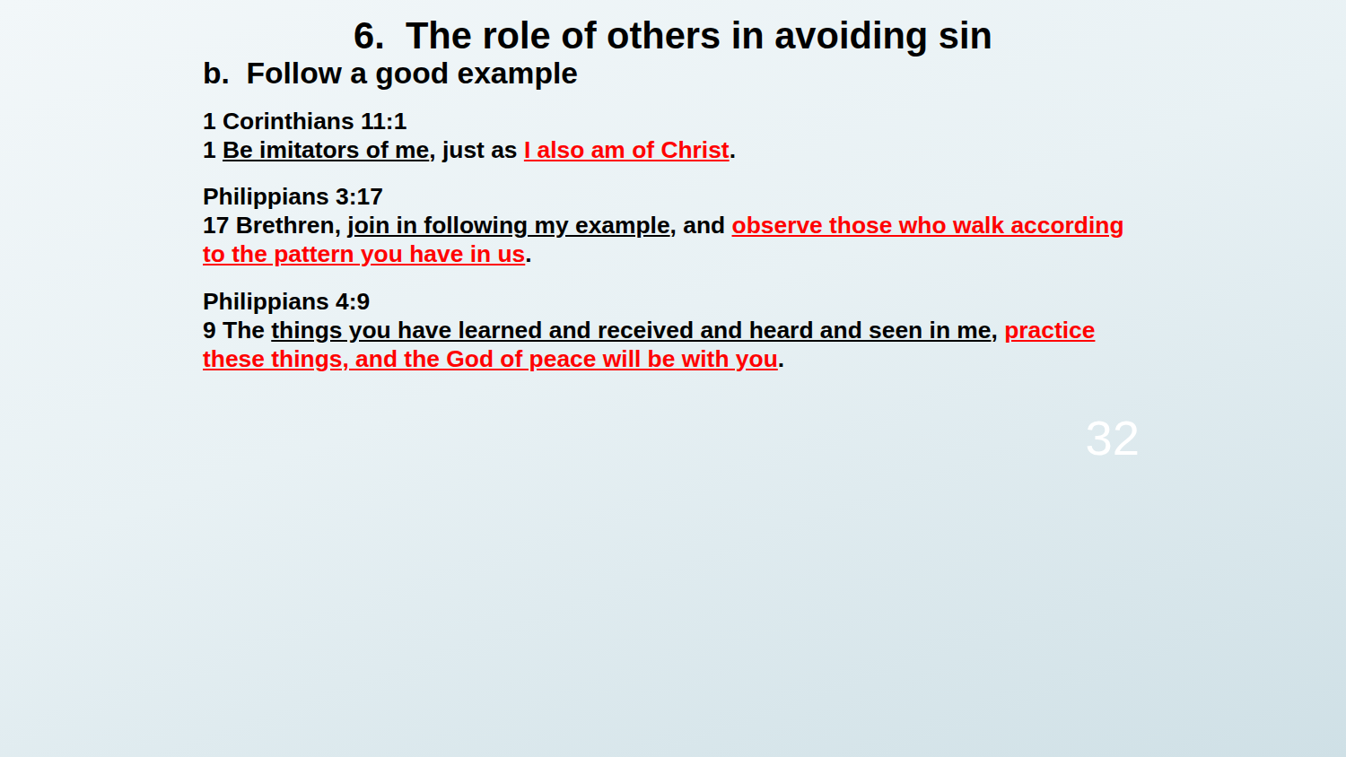6. The role of others in avoiding sin
b. Follow a good example
1 Corinthians 11:1 1 Be imitators of me, just as I also am of Christ.
Philippians 3:17 17 Brethren, join in following my example, and observe those who walk according to the pattern you have in us.
Philippians 4:9 9 The things you have learned and received and heard and seen in me, practice these things, and the God of peace will be with you.
32